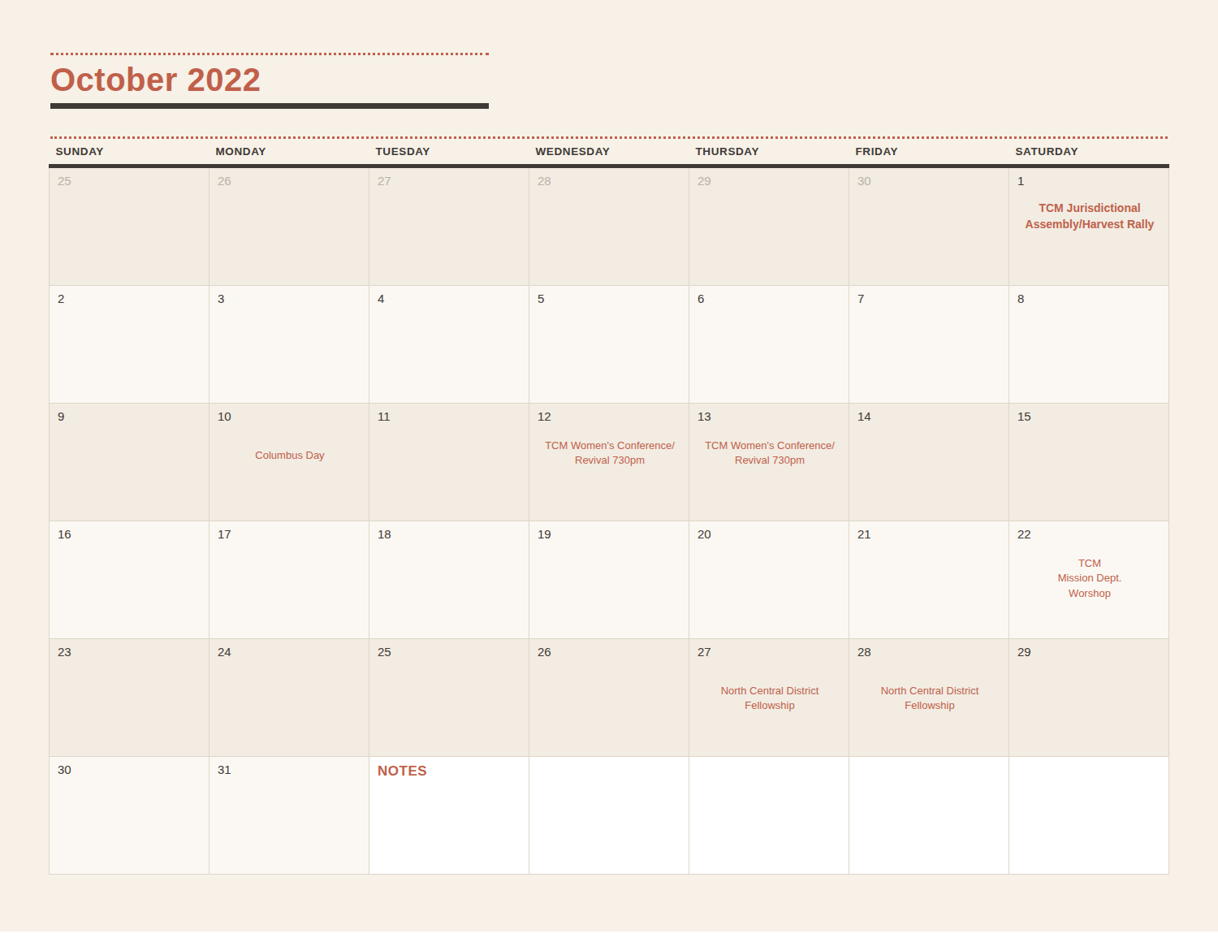October 2022
| SUNDAY | MONDAY | TUESDAY | WEDNESDAY | THURSDAY | FRIDAY | SATURDAY |
| --- | --- | --- | --- | --- | --- | --- |
| 25 | 26 | 27 | 28 | 29 | 30 | 1 TCM Jurisdictional Assembly/Harvest Rally |
| 2 | 3 | 4 | 5 | 6 | 7 | 8 |
| 9 | 10 Columbus Day | 11 | 12 TCM Women's Conference/ Revival 730pm | 13 TCM Women's Conference/ Revival 730pm | 14 | 15 |
| 16 | 17 | 18 | 19 | 20 | 21 | 22 TCM Mission Dept. Worshop |
| 23 | 24 | 25 | 26 | 27 North Central District Fellowship | 28 North Central District Fellowship | 29 |
| 30 | 31 | NOTES | | | | |